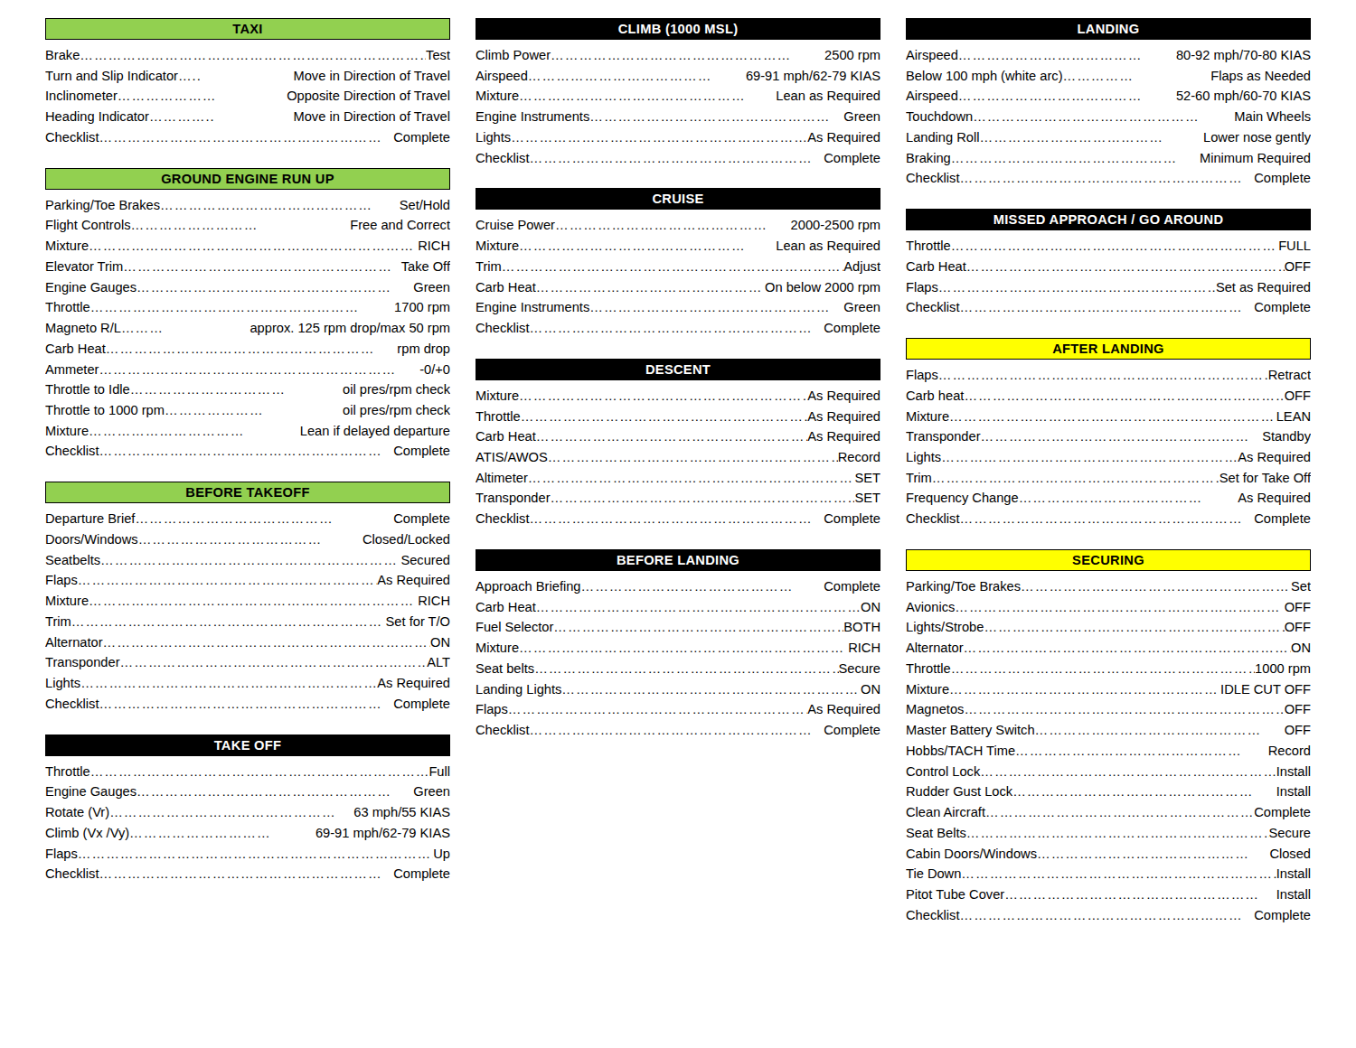TAXI
Brake…………………………………………………………………Test
Turn and Slip Indicator….. Move in Direction of Travel
Inclinometer…………………Opposite Direction of Travel
Heading Indicator………….. Move in Direction of Travel
Checklist……………………………………………………Complete
GROUND ENGINE RUN UP
Parking/Toe Brakes………………………………………Set/Hold
Flight Controls………………………Free and Correct
Mixture……………………………………………………………RICH
Elevator Trim…………………………………………………Take Off
Engine Gauges………………………………………………Green
Throttle…………………………………………………1700 rpm
Magneto R/L………approx. 125 rpm drop/max 50 rpm
Carb Heat…………………………………………………rpm drop
Ammeter………………………………………………………-0/+0
Throttle to Idle……………………………oil pres/rpm check
Throttle to 1000 rpm…………………oil pres/rpm check
Mixture……………………………Lean if delayed departure
Checklist……………………………………………………Complete
BEFORE TAKEOFF
Departure Brief……………………………………Complete
Doors/Windows…………………………………Closed/Locked
Seatbelts………………………………………………………Secured
Flaps…………………………………………………………As Required
Mixture……………………………………………………………RICH
Trim…………………………………………………………Set for T/O
Alternator………………………………………………………………ON
Transponder…………………………………………………………ALT
Lights…………………………………………………………As Required
Checklist……………………………………………………Complete
TAKE OFF
Throttle………………………………………………………………Full
Engine Gauges………………………………………………Green
Rotate (Vr)…………………………………………63 mph/55 KIAS
Climb (Vx /Vy)…………………………69-91 mph/62-79 KIAS
Flaps………………………………………………………………………Up
Checklist……………………………………………………Complete
CLIMB (1000 MSL)
Climb Power……………………………………………2500 rpm
Airspeed…………………………………69-91 mph/62-79 KIAS
Mixture…………………………………………Lean as Required
Engine Instruments……………………………………………Green
Lights…………………………………………………………As Required
Checklist……………………………………………………Complete
CRUISE
Cruise Power………………………………………2000-2500 rpm
Mixture…………………………………………Lean as Required
Trim………………………………………………………………………Adjust
Carb Heat…………………………………………On below 2000 rpm
Engine Instruments……………………………………………Green
Checklist……………………………………………………Complete
DESCENT
Mixture………………………………………………………As Required
Throttle………………………………………………………As Required
Carb Heat……………………………………………………As Required
ATIS/AWOS…………………………………………………………Record
Altimeter………………………………………………………………SET
Transponder…………………………………………………………SET
Checklist……………………………………………………Complete
BEFORE LANDING
Approach Briefing………………………………………Complete
Carb Heat………………………………………………………………ON
Fuel Selector…………………………………………………………BOTH
Mixture……………………………………………………………RICH
Seat belts……………………………………………………………Secure
Landing Lights…………………………………………………………ON
Flaps…………………………………………………………As Required
Checklist……………………………………………………Complete
LANDING
Airspeed…………………………………80-92 mph/70-80 KIAS
Below 100 mph (white arc)……………Flaps as Needed
Airspeed…………………………………52-60 mph/60-70 KIAS
Touchdown…………………………………………Main Wheels
Landing Roll…………………………………Lower nose gently
Braking…………………………………………Minimum Required
Checklist……………………………………………………Complete
MISSED APPROACH / GO AROUND
Throttle……………………………………………………………FULL
Carb Heat……………………………………………………………OFF
Flaps…………………………………………………………Set as Required
Checklist……………………………………………………Complete
AFTER LANDING
Flaps………………………………………………………………Retract
Carb heat……………………………………………………………OFF
Mixture……………………………………………………………LEAN
Transponder…………………………………………………Standby
Lights…………………………………………………………As Required
Trim………………………………………………………Set for Take Off
Frequency Change…………………………………As Required
Checklist……………………………………………………Complete
SECURING
Parking/Toe Brakes…………………………………………………Set
Avionics……………………………………………………………OFF
Lights/Strobe…………………………………………………………OFF
Alternator………………………………………………………………ON
Throttle…………………………………………………………1000 rpm
Mixture…………………………………………………IDLE CUT OFF
Magnetos……………………………………………………………OFF
Master Battery Switch…………………………………………OFF
Hobbs/TACH Time…………………………………………Record
Control Lock…………………………………………………………Install
Rudder Gust Lock……………………………………………Install
Clean Aircraft…………………………………………………Complete
Seat Belts……………………………………………………………Secure
Cabin Doors/Windows………………………………………Closed
Tie Down………………………………………………………………Install
Pitot Tube Cover………………………………………………Install
Checklist……………………………………………………Complete